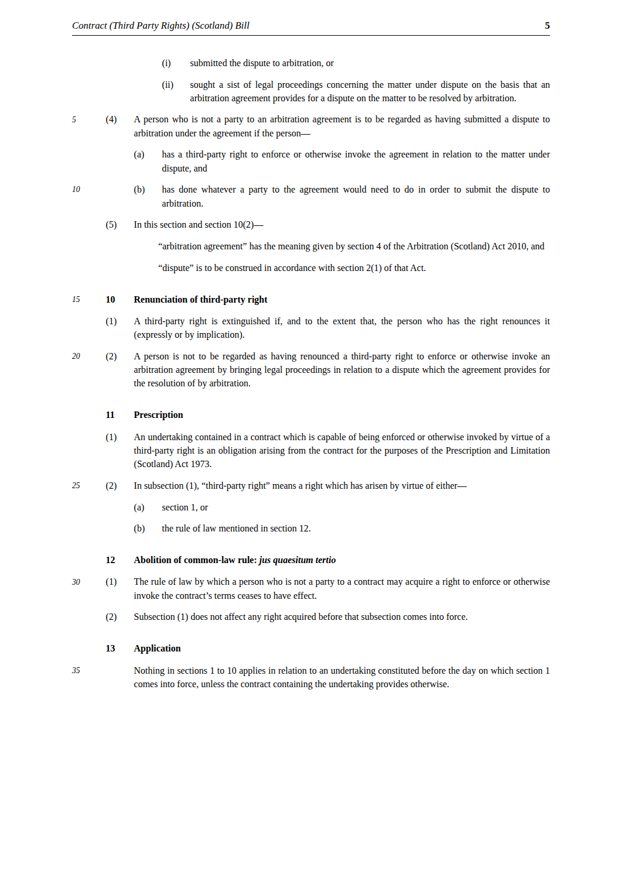Contract (Third Party Rights) (Scotland) Bill 5
(i) submitted the dispute to arbitration, or
(ii) sought a sist of legal proceedings concerning the matter under dispute on the basis that an arbitration agreement provides for a dispute on the matter to be resolved by arbitration.
5 (4) A person who is not a party to an arbitration agreement is to be regarded as having submitted a dispute to arbitration under the agreement if the person—
(a) has a third-party right to enforce or otherwise invoke the agreement in relation to the matter under dispute, and
10 (b) has done whatever a party to the agreement would need to do in order to submit the dispute to arbitration.
(5) In this section and section 10(2)—
“arbitration agreement” has the meaning given by section 4 of the Arbitration (Scotland) Act 2010, and
“dispute” is to be construed in accordance with section 2(1) of that Act.
15 10 Renunciation of third-party right
(1) A third-party right is extinguished if, and to the extent that, the person who has the right renounces it (expressly or by implication).
20 (2) A person is not to be regarded as having renounced a third-party right to enforce or otherwise invoke an arbitration agreement by bringing legal proceedings in relation to a dispute which the agreement provides for the resolution of by arbitration.
11 Prescription
(1) An undertaking contained in a contract which is capable of being enforced or otherwise invoked by virtue of a third-party right is an obligation arising from the contract for the purposes of the Prescription and Limitation (Scotland) Act 1973.
25 (2) In subsection (1), “third-party right” means a right which has arisen by virtue of either—
(a) section 1, or
(b) the rule of law mentioned in section 12.
12 Abolition of common-law rule: jus quaesitum tertio
30 (1) The rule of law by which a person who is not a party to a contract may acquire a right to enforce or otherwise invoke the contract’s terms ceases to have effect.
(2) Subsection (1) does not affect any right acquired before that subsection comes into force.
13 Application
35 Nothing in sections 1 to 10 applies in relation to an undertaking constituted before the day on which section 1 comes into force, unless the contract containing the undertaking provides otherwise.